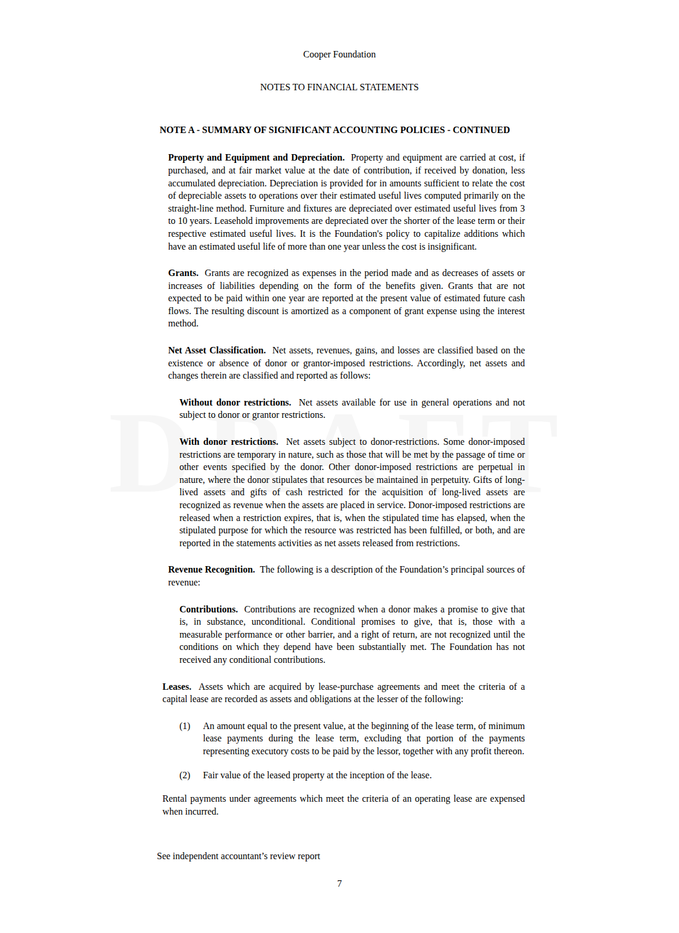DRAFT
Cooper Foundation
NOTES TO FINANCIAL STATEMENTS
NOTE A - SUMMARY OF SIGNIFICANT ACCOUNTING POLICIES - CONTINUED
Property and Equipment and Depreciation. Property and equipment are carried at cost, if purchased, and at fair market value at the date of contribution, if received by donation, less accumulated depreciation. Depreciation is provided for in amounts sufficient to relate the cost of depreciable assets to operations over their estimated useful lives computed primarily on the straight-line method. Furniture and fixtures are depreciated over estimated useful lives from 3 to 10 years. Leasehold improvements are depreciated over the shorter of the lease term or their respective estimated useful lives. It is the Foundation's policy to capitalize additions which have an estimated useful life of more than one year unless the cost is insignificant.
Grants. Grants are recognized as expenses in the period made and as decreases of assets or increases of liabilities depending on the form of the benefits given. Grants that are not expected to be paid within one year are reported at the present value of estimated future cash flows. The resulting discount is amortized as a component of grant expense using the interest method.
Net Asset Classification. Net assets, revenues, gains, and losses are classified based on the existence or absence of donor or grantor-imposed restrictions. Accordingly, net assets and changes therein are classified and reported as follows:
Without donor restrictions. Net assets available for use in general operations and not subject to donor or grantor restrictions.
With donor restrictions. Net assets subject to donor-restrictions. Some donor-imposed restrictions are temporary in nature, such as those that will be met by the passage of time or other events specified by the donor. Other donor-imposed restrictions are perpetual in nature, where the donor stipulates that resources be maintained in perpetuity. Gifts of long-lived assets and gifts of cash restricted for the acquisition of long-lived assets are recognized as revenue when the assets are placed in service. Donor-imposed restrictions are released when a restriction expires, that is, when the stipulated time has elapsed, when the stipulated purpose for which the resource was restricted has been fulfilled, or both, and are reported in the statements activities as net assets released from restrictions.
Revenue Recognition. The following is a description of the Foundation’s principal sources of revenue:
Contributions. Contributions are recognized when a donor makes a promise to give that is, in substance, unconditional. Conditional promises to give, that is, those with a measurable performance or other barrier, and a right of return, are not recognized until the conditions on which they depend have been substantially met. The Foundation has not received any conditional contributions.
Leases. Assets which are acquired by lease-purchase agreements and meet the criteria of a capital lease are recorded as assets and obligations at the lesser of the following:
(1) An amount equal to the present value, at the beginning of the lease term, of minimum lease payments during the lease term, excluding that portion of the payments representing executory costs to be paid by the lessor, together with any profit thereon.
(2) Fair value of the leased property at the inception of the lease.
Rental payments under agreements which meet the criteria of an operating lease are expensed when incurred.
See independent accountant’s review report
7